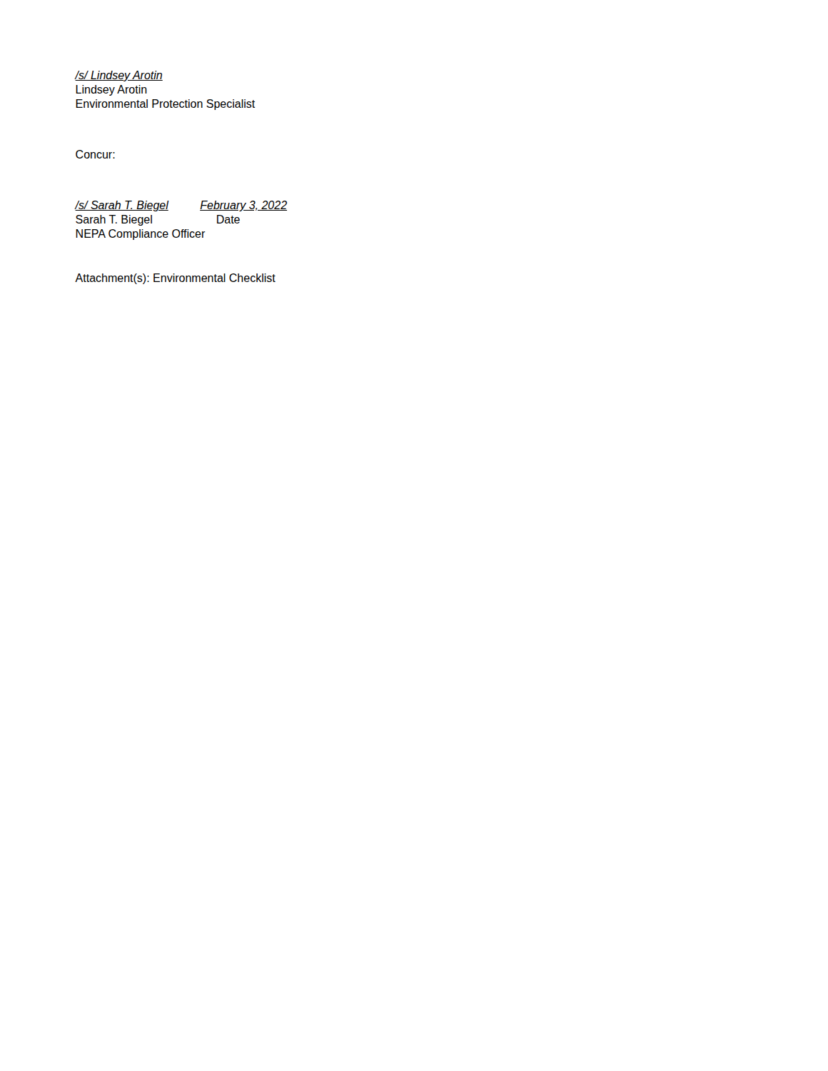/s/ Lindsey Arotin
Lindsey Arotin
Environmental Protection Specialist
Concur:
/s/ Sarah T. Biegel February 3, 2022 Sarah T. Biegel Date NEPA Compliance Officer
Attachment(s): Environmental Checklist